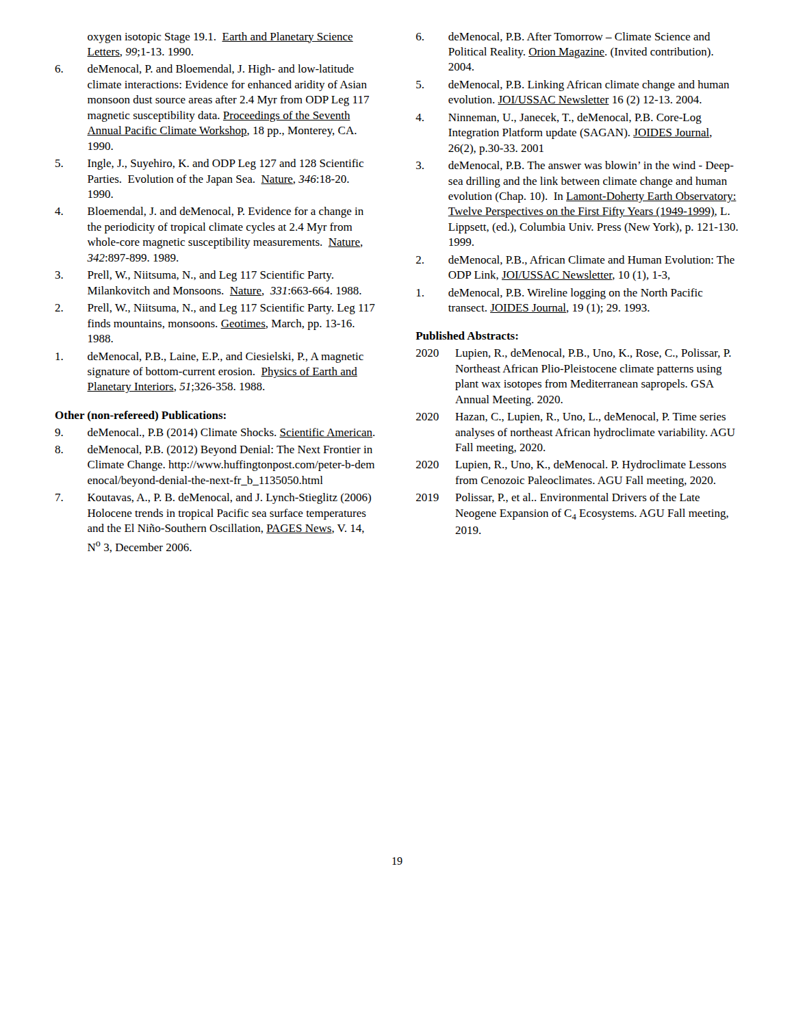oxygen isotopic Stage 19.1. Earth and Planetary Science Letters, 99;1-13. 1990.
6. deMenocal, P. and Bloemendal, J. High- and low-latitude climate interactions: Evidence for enhanced aridity of Asian monsoon dust source areas after 2.4 Myr from ODP Leg 117 magnetic susceptibility data. Proceedings of the Seventh Annual Pacific Climate Workshop, 18 pp., Monterey, CA. 1990.
5. Ingle, J., Suyehiro, K. and ODP Leg 127 and 128 Scientific Parties. Evolution of the Japan Sea. Nature, 346:18-20. 1990.
4. Bloemendal, J. and deMenocal, P. Evidence for a change in the periodicity of tropical climate cycles at 2.4 Myr from whole-core magnetic susceptibility measurements. Nature, 342:897-899. 1989.
3. Prell, W., Niitsuma, N., and Leg 117 Scientific Party. Milankovitch and Monsoons. Nature, 331:663-664. 1988.
2. Prell, W., Niitsuma, N., and Leg 117 Scientific Party. Leg 117 finds mountains, monsoons. Geotimes, March, pp. 13-16. 1988.
1. deMenocal, P.B., Laine, E.P., and Ciesielski, P., A magnetic signature of bottom-current erosion. Physics of Earth and Planetary Interiors, 51;326-358. 1988.
Other (non-refereed) Publications:
9. deMenocal., P.B (2014) Climate Shocks. Scientific American.
8. deMenocal, P.B. (2012) Beyond Denial: The Next Frontier in Climate Change. http://www.huffingtonpost.com/peter-b-demenocal/beyond-denial-the-next-fr_b_1135050.html
7. Koutavas, A., P. B. deMenocal, and J. Lynch-Stieglitz (2006) Holocene trends in tropical Pacific sea surface temperatures and the El Niño-Southern Oscillation, PAGES News, V. 14, No 3, December 2006.
6. deMenocal, P.B. After Tomorrow – Climate Science and Political Reality. Orion Magazine. (Invited contribution). 2004.
5. deMenocal, P.B. Linking African climate change and human evolution. JOI/USSAC Newsletter 16 (2) 12-13. 2004.
4. Ninneman, U., Janecek, T., deMenocal, P.B. Core-Log Integration Platform update (SAGAN). JOIDES Journal, 26(2), p.30-33. 2001
3. deMenocal, P.B. The answer was blowin’ in the wind - Deep-sea drilling and the link between climate change and human evolution (Chap. 10). In Lamont-Doherty Earth Observatory: Twelve Perspectives on the First Fifty Years (1949-1999), L. Lippsett, (ed.), Columbia Univ. Press (New York), p. 121-130. 1999.
2. deMenocal, P.B., African Climate and Human Evolution: The ODP Link, JOI/USSAC Newsletter, 10 (1), 1-3,
1. deMenocal, P.B. Wireline logging on the North Pacific transect. JOIDES Journal, 19 (1); 29. 1993.
Published Abstracts:
2020 Lupien, R., deMenocal, P.B., Uno, K., Rose, C., Polissar, P. Northeast African Plio-Pleistocene climate patterns using plant wax isotopes from Mediterranean sapropels. GSA Annual Meeting. 2020.
2020 Hazan, C., Lupien, R., Uno, L., deMenocal, P. Time series analyses of northeast African hydroclimate variability. AGU Fall meeting, 2020.
2020 Lupien, R., Uno, K., deMenocal. P. Hydroclimate Lessons from Cenozoic Paleoclimates. AGU Fall meeting, 2020.
2019 Polissar, P., et al.. Environmental Drivers of the Late Neogene Expansion of C4 Ecosystems. AGU Fall meeting, 2019.
19